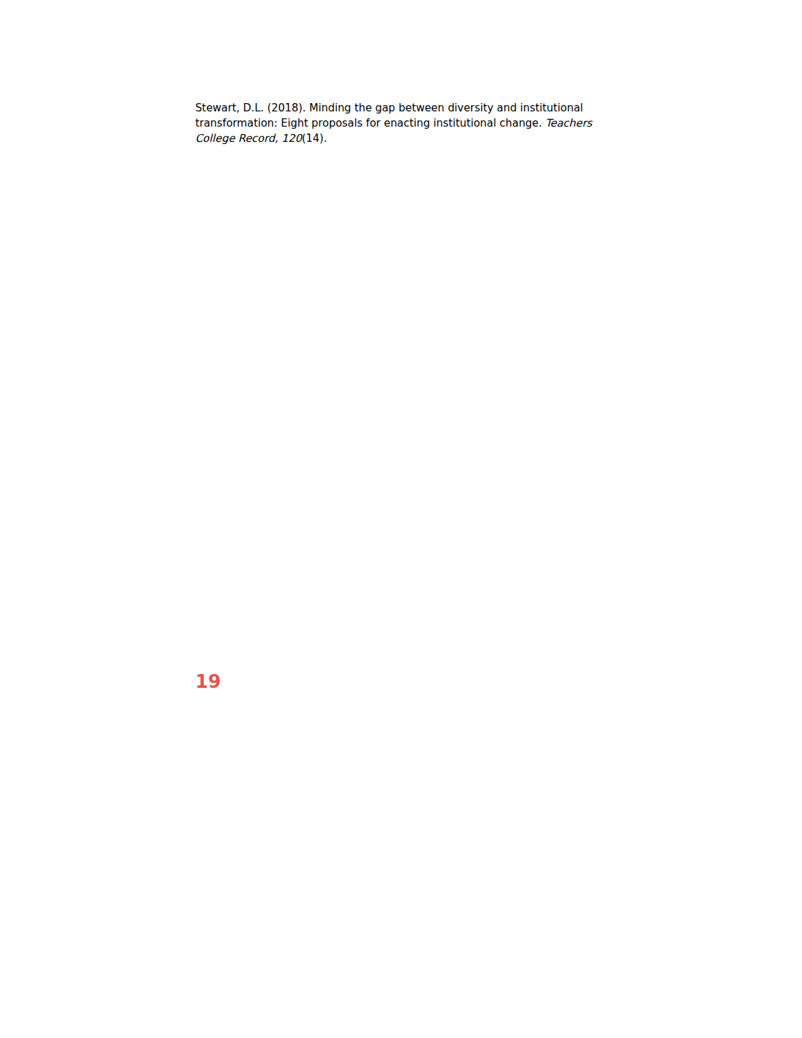Stewart, D.L. (2018). Minding the gap between diversity and institutional transformation: Eight proposals for enacting institutional change. Teachers College Record, 120(14).
19